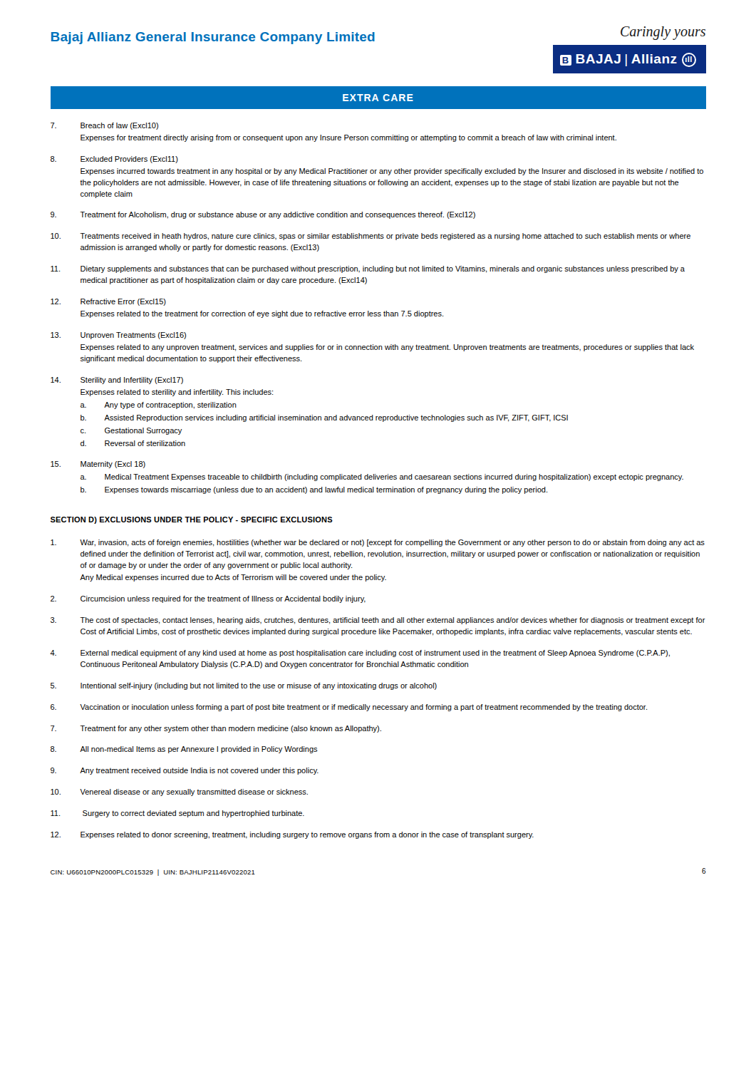Bajaj Allianz General Insurance Company Limited
Caringly yours
BBAJAJ|Allianzıll
EXTRA CARE
7. Breach of law (Excl10) Expenses for treatment directly arising from or consequent upon any Insure Person committing or attempting to commit a breach of law with criminal intent.
8. Excluded Providers (Excl11) Expenses incurred towards treatment in any hospital or by any Medical Practitioner or any other provider specifically excluded by the Insurer and disclosed in its website / notified to the policyholders are not admissible. However, in case of life threatening situations or following an accident, expenses up to the stage of stabi lization are payable but not the complete claim
9. Treatment for Alcoholism, drug or substance abuse or any addictive condition and consequences thereof. (Excl12)
10. Treatments received in heath hydros, nature cure clinics, spas or similar establishments or private beds registered as a nursing home attached to such establish ments or where admission is arranged wholly or partly for domestic reasons. (Excl13)
11. Dietary supplements and substances that can be purchased without prescription, including but not limited to Vitamins, minerals and organic substances unless prescribed by a medical practitioner as part of hospitalization claim or day care procedure. (Excl14)
12. Refractive Error (Excl15) Expenses related to the treatment for correction of eye sight due to refractive error less than 7.5 dioptres.
13. Unproven Treatments (Excl16) Expenses related to any unproven treatment, services and supplies for or in connection with any treatment. Unproven treatments are treatments, procedures or supplies that lack significant medical documentation to support their effectiveness.
14. Sterility and Infertility (Excl17) Expenses related to sterility and infertility. This includes:
a. Any type of contraception, sterilization
b. Assisted Reproduction services including artificial insemination and advanced reproductive technologies such as IVF, ZIFT, GIFT, ICSI
c. Gestational Surrogacy
d. Reversal of sterilization
15. Maternity (Excl 18)
a. Medical Treatment Expenses traceable to childbirth (including complicated deliveries and caesarean sections incurred during hospitalization) except ectopic pregnancy.
b. Expenses towards miscarriage (unless due to an accident) and lawful medical termination of pregnancy during the policy period.
SECTION D) EXCLUSIONS UNDER THE POLICY - SPECIFIC EXCLUSIONS
1. War, invasion, acts of foreign enemies, hostilities (whether war be declared or not) [except for compelling the Government or any other person to do or abstain from doing any act as defined under the definition of Terrorist act], civil war, commotion, unrest, rebellion, revolution, insurrection, military or usurped power or confiscation or nationalization or requisition of or damage by or under the order of any government or public local authority. Any Medical expenses incurred due to Acts of Terrorism will be covered under the policy.
2. Circumcision unless required for the treatment of Illness or Accidental bodily injury,
3. The cost of spectacles, contact lenses, hearing aids, crutches, dentures, artificial teeth and all other external appliances and/or devices whether for diagnosis or treatment except for Cost of Artificial Limbs, cost of prosthetic devices implanted during surgical procedure like Pacemaker, orthopedic implants, infra cardiac valve replacements, vascular stents etc.
4. External medical equipment of any kind used at home as post hospitalisation care including cost of instrument used in the treatment of Sleep Apnoea Syndrome (C.P.A.P), Continuous Peritoneal Ambulatory Dialysis (C.P.A.D) and Oxygen concentrator for Bronchial Asthmatic condition
5. Intentional self-injury (including but not limited to the use or misuse of any intoxicating drugs or alcohol)
6. Vaccination or inoculation unless forming a part of post bite treatment or if medically necessary and forming a part of treatment recommended by the treating doctor.
7. Treatment for any other system other than modern medicine (also known as Allopathy).
8. All non-medical Items as per Annexure I provided in Policy Wordings
9. Any treatment received outside India is not covered under this policy.
10. Venereal disease or any sexually transmitted disease or sickness.
11. Surgery to correct deviated septum and hypertrophied turbinate.
12. Expenses related to donor screening, treatment, including surgery to remove organs from a donor in the case of transplant surgery.
CIN: U66010PN2000PLC015329 | UIN: BAJHLIP21146V022021
6